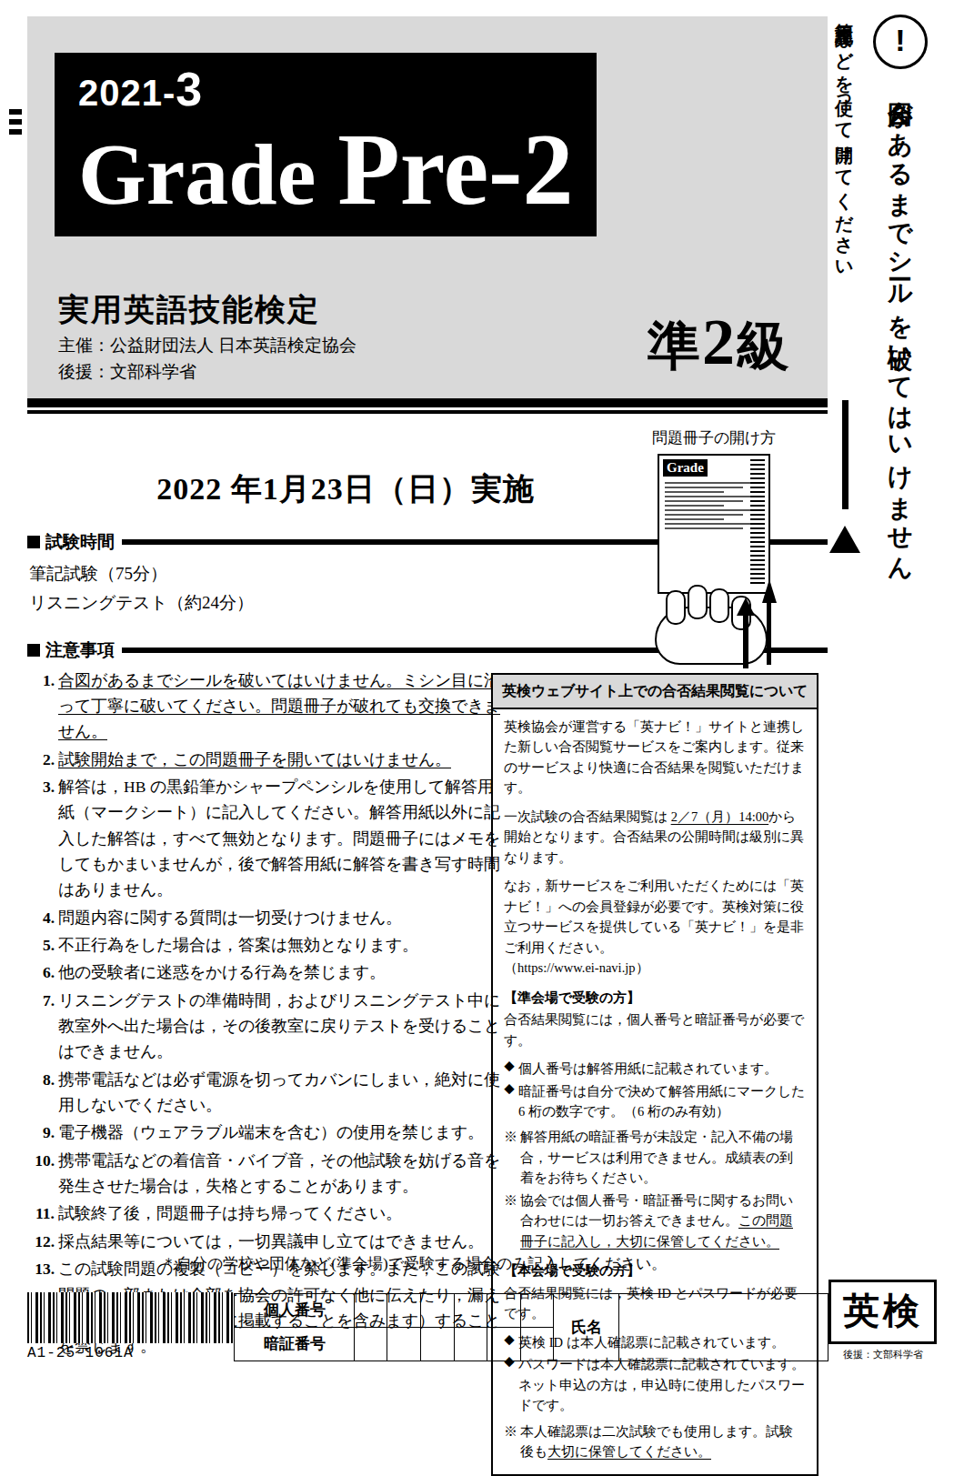筆記用具などを使って開けてください
!
合図があるまでシールを破いてはいけません
2021-3
Grade Pre-2
実用英語技能検定
主催：公益財団法人 日本英語検定協会
後援：文部科学省
準2級
問題冊子の開け方
Grade
2022 年1月23日（日）実施
試験時間
筆記試験（75分）
リスニングテスト（約24分）
注意事項
1. 合図があるまでシールを破いてはいけません。ミシン目に沿って丁寧に破いてください。問題冊子が破れても交換できません。
2. 試験開始まで，この問題冊子を開いてはいけません。
3. 解答は，HB の黒鉛筆かシャープペンシルを使用して解答用紙（マークシート）に記入してください。解答用紙以外に記入した解答は，すべて無効となります。問題冊子にはメモをしてもかまいませんが，後で解答用紙に解答を書き写す時間はありません。
4. 問題内容に関する質問は一切受けつけません。
5. 不正行為をした場合は，答案は無効となります。
6. 他の受験者に迷惑をかける行為を禁じます。
7. リスニングテストの準備時間，およびリスニングテスト中に教室外へ出た場合は，その後教室に戻りテストを受けることはできません。
8. 携帯電話などは必ず電源を切ってカバンにしまい，絶対に使用しないでください。
9. 電子機器（ウェアラブル端末を含む）の使用を禁じます。
10. 携帯電話などの着信音・バイブ音，その他試験を妨げる音を発生させた場合は，失格とすることがあります。
11. 試験終了後，問題冊子は持ち帰ってください。
12. 採点結果等については，一切異議申し立てはできません。
13. この試験問題の複製（コピー）を禁じます。また，この試験問題の一部または全部を協会の許可なく他に伝えたり，漏えい（インターネット上に掲載することを含みます）することを禁じます。
英検ウェブサイト上での合否結果閲覧について
英検協会が運営する「英ナビ！」サイトと連携した新しい合否閲覧サービスをご案内します。従来のサービスより快適に合否結果を閲覧いただけます。
一次試験の合否結果閲覧は 2／7（月）14:00から開始となります。合否結果の公開時間は級別に異なります。
なお，新サービスをご利用いただくためには「英ナビ！」への会員登録が必要です。英検対策に役立つサービスを提供している「英ナビ！」を是非ご利用ください。
（https://www.ei-navi.jp）
【準会場で受験の方】
合否結果閲覧には，個人番号と暗証番号が必要です。
個人番号は解答用紙に記載されています。
暗証番号は自分で決めて解答用紙にマークした 6 桁の数字です。（6 桁のみ有効）
解答用紙の暗証番号が未設定・記入不備の場合，サービスは利用できません。成績表の到着をお待ちください。 協会では個人番号・暗証番号に関するお問い合わせには一切お答えできません。この問題冊子に記入し，大切に保管してください。
【本会場で受験の方】
合否結果閲覧には，英検 ID とパスワードが必要です。
英検 ID は本人確認票に記載されています。
パスワードは本人確認票に記載されています。ネット申込の方は，申込時に使用したパスワードです。
本人確認票は二次試験でも使用します。試験後も大切に保管してください。
＊自分の学校や団体など(準会場)で受験する場合のみ記入してください。
A1-25-1061A
| 個人番号 | | | | | | | 氏名 | |
| 暗証番号 | | | | | | |
英検
後援：文部科学省